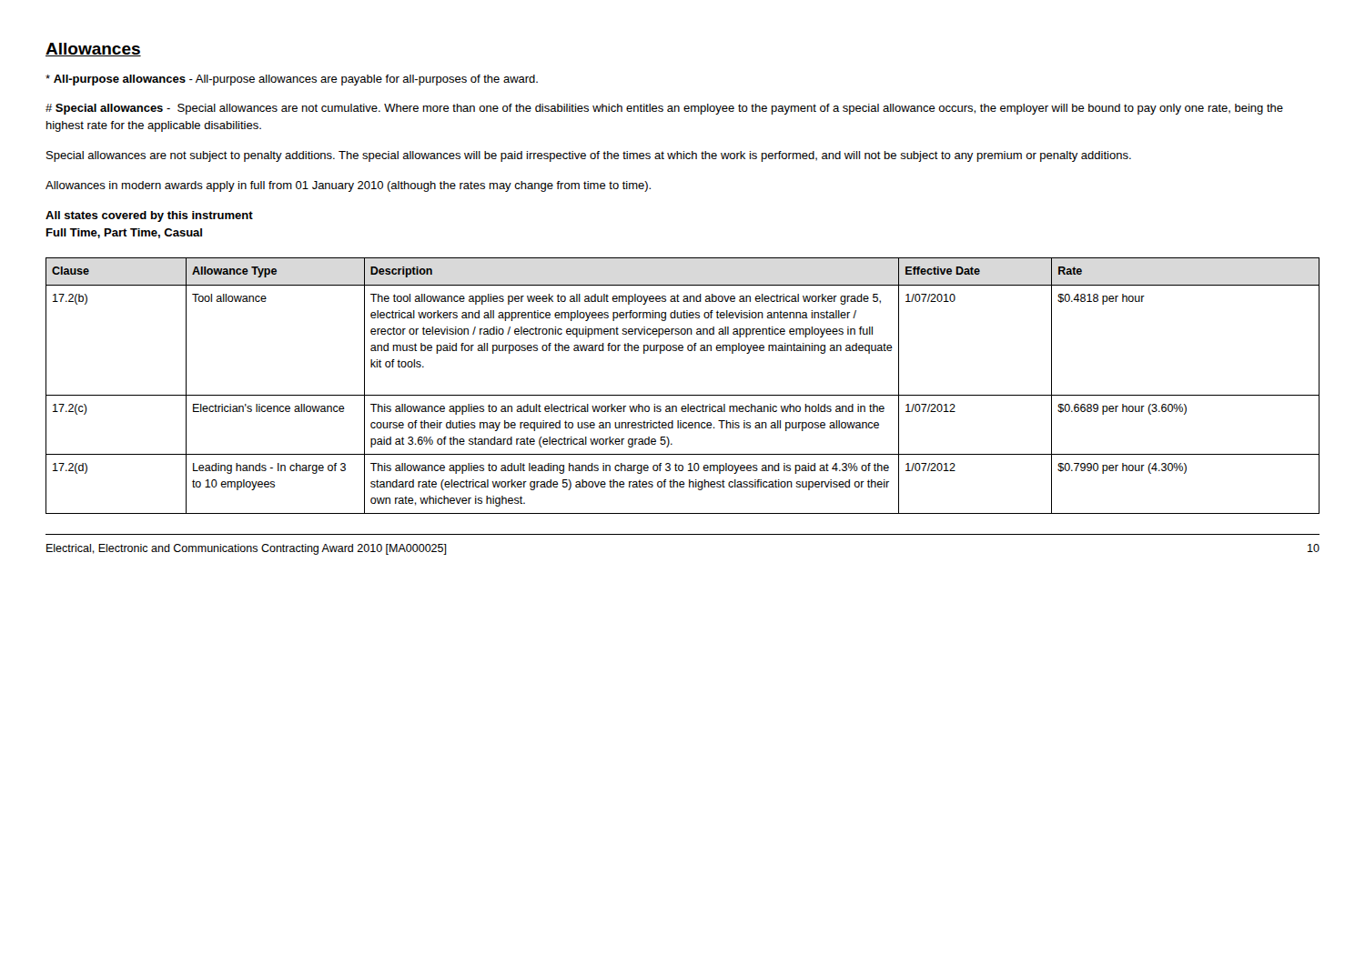Allowances
* All-purpose allowances - All-purpose allowances are payable for all-purposes of the award.
# Special allowances - Special allowances are not cumulative. Where more than one of the disabilities which entitles an employee to the payment of a special allowance occurs, the employer will be bound to pay only one rate, being the highest rate for the applicable disabilities.
Special allowances are not subject to penalty additions. The special allowances will be paid irrespective of the times at which the work is performed, and will not be subject to any premium or penalty additions.
Allowances in modern awards apply in full from 01 January 2010 (although the rates may change from time to time).
All states covered by this instrument Full Time, Part Time, Casual
| Clause | Allowance Type | Description | Effective Date | Rate |
| --- | --- | --- | --- | --- |
| 17.2(b) | Tool allowance | The tool allowance applies per week to all adult employees at and above an electrical worker grade 5, electrical workers and all apprentice employees performing duties of television antenna installer / erector or television / radio / electronic equipment serviceperson and all apprentice employees in full and must be paid for all purposes of the award for the purpose of an employee maintaining an adequate kit of tools. | 1/07/2010 | $0.4818 per hour |
| 17.2(c) | Electrician's licence allowance | This allowance applies to an adult electrical worker who is an electrical mechanic who holds and in the course of their duties may be required to use an unrestricted licence. This is an all purpose allowance paid at 3.6% of the standard rate (electrical worker grade 5). | 1/07/2012 | $0.6689 per hour (3.60%) |
| 17.2(d) | Leading hands - In charge of 3 to 10 employees | This allowance applies to adult leading hands in charge of 3 to 10 employees and is paid at 4.3% of the standard rate (electrical worker grade 5) above the rates of the highest classification supervised or their own rate, whichever is highest. | 1/07/2012 | $0.7990 per hour (4.30%) |
Electrical, Electronic and Communications Contracting Award 2010 [MA000025] 10